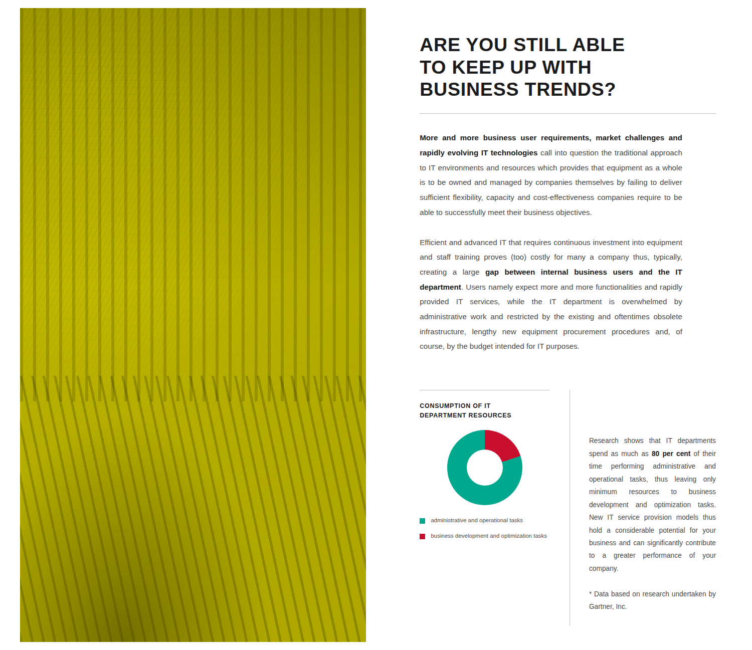Are you still able to keep up with business trends?
More and more business user requirements, market challenges and rapidly evolving IT technologies call into question the traditional approach to IT environments and resources which provides that equipment as a whole is to be owned and managed by companies themselves by failing to deliver sufficient flexibility, capacity and cost-effectiveness companies require to be able to successfully meet their business objectives.
Efficient and advanced IT that requires continuous investment into equipment and staff training proves (too) costly for many a company thus, typically, creating a large gap between internal business users and the IT department. Users namely expect more and more functionalities and rapidly provided IT services, while the IT department is overwhelmed by administrative work and restricted by the existing and oftentimes obsolete infrastructure, lengthy new equipment procurement procedures and, of course, by the budget intended for IT purposes.
Consumption of IT
department resources
administrative and operational tasks
business development and optimization tasks
Research shows that IT departments spend as much as 80 per cent of their time performing administrative and operational tasks, thus leaving only minimum resources to business development and optimization tasks. New IT service provision models thus hold a considerable potential for your business and can significantly contribute to a greater performance of your company.
* Data based on research undertaken by Gartner, Inc.